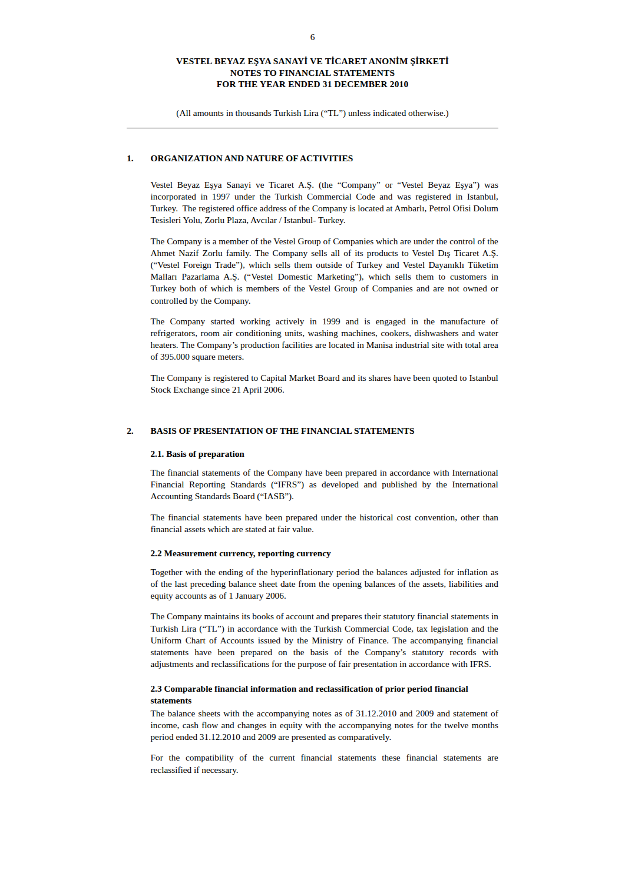6
VESTEL BEYAZ EŞYA SANAYİ VE TİCARET ANONİM ŞİRKETİ
NOTES TO FINANCIAL STATEMENTS
FOR THE YEAR ENDED 31 DECEMBER 2010
(All amounts in thousands Turkish Lira (“TL”) unless indicated otherwise.)
1.
ORGANIZATION AND NATURE OF ACTIVITIES
Vestel Beyaz Eşya Sanayi ve Ticaret A.Ş. (the “Company” or “Vestel Beyaz Eşya”) was incorporated in 1997 under the Turkish Commercial Code and was registered in Istanbul, Turkey. The registered office address of the Company is located at Ambarlı, Petrol Ofisi Dolum Tesisleri Yolu, Zorlu Plaza, Avcılar / Istanbul- Turkey.
The Company is a member of the Vestel Group of Companies which are under the control of the Ahmet Nazif Zorlu family. The Company sells all of its products to Vestel Dış Ticaret A.Ş. (“Vestel Foreign Trade”), which sells them outside of Turkey and Vestel Dayanıklı Tüketim Malları Pazarlama A.Ş. (“Vestel Domestic Marketing”), which sells them to customers in Turkey both of which is members of the Vestel Group of Companies and are not owned or controlled by the Company.
The Company started working actively in 1999 and is engaged in the manufacture of refrigerators, room air conditioning units, washing machines, cookers, dishwashers and water heaters. The Company’s production facilities are located in Manisa industrial site with total area of 395.000 square meters.
The Company is registered to Capital Market Board and its shares have been quoted to Istanbul Stock Exchange since 21 April 2006.
2.
BASIS OF PRESENTATION OF THE FINANCIAL STATEMENTS
2.1. Basis of preparation
The financial statements of the Company have been prepared in accordance with International Financial Reporting Standards (“IFRS”) as developed and published by the International Accounting Standards Board (“IASB”).
The financial statements have been prepared under the historical cost convention, other than financial assets which are stated at fair value.
2.2 Measurement currency, reporting currency
Together with the ending of the hyperinflationary period the balances adjusted for inflation as of the last preceding balance sheet date from the opening balances of the assets, liabilities and equity accounts as of 1 January 2006.
The Company maintains its books of account and prepares their statutory financial statements in Turkish Lira (“TL”) in accordance with the Turkish Commercial Code, tax legislation and the Uniform Chart of Accounts issued by the Ministry of Finance. The accompanying financial statements have been prepared on the basis of the Company’s statutory records with adjustments and reclassifications for the purpose of fair presentation in accordance with IFRS.
2.3 Comparable financial information and reclassification of prior period financial statements
The balance sheets with the accompanying notes as of 31.12.2010 and 2009 and statement of income, cash flow and changes in equity with the accompanying notes for the twelve months period ended 31.12.2010 and 2009 are presented as comparatively.
For the compatibility of the current financial statements these financial statements are reclassified if necessary.